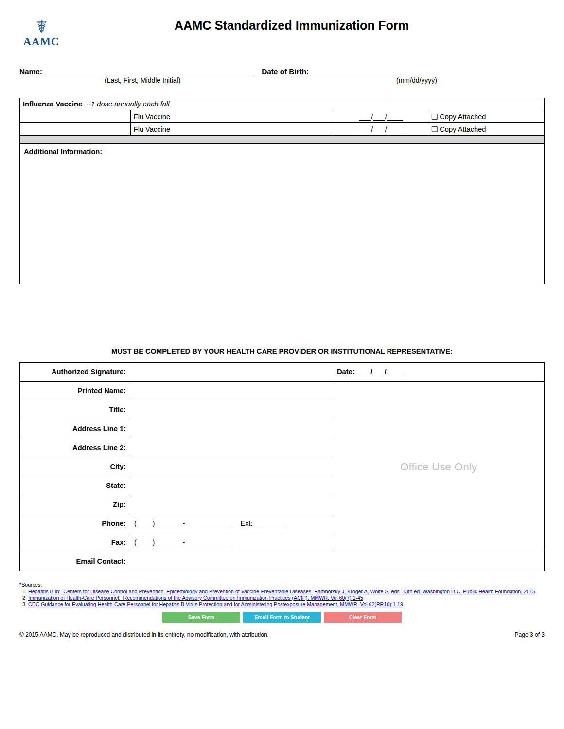☤
AAMC
AAMC Standardized Immunization Form
Name: Date of Birth:
(Last, First, Middle Initial) (mm/dd/yyyy)
| Influenza Vaccine --1 dose annually each fall |
| | Flu Vaccine | ___/___/____ | ❑ Copy Attached |
| | Flu Vaccine | ___/___/____ | ❑ Copy Attached |
Additional Information:
MUST BE COMPLETED BY YOUR HEALTH CARE PROVIDER OR INSTITUTIONAL REPRESENTATIVE:
| Authorized Signature: | | Date: ___/___/____ |
| Printed Name: | | Office Use Only |
| Title: | |
| Address Line 1: | |
| Address Line 2: | |
| City: | |
| State: | |
| Zip: | |
| Phone: | (____) ______-____________ Ext: _______ |
| Fax: | (____) ______-____________ |
| Email Contact: | | |
*Sources:
Hepatitis B In: Centers for Disease Control and Prevention. Epidemiology and Prevention of Vaccine-Preventable Diseases. Hamborsky J, Kroger A, Wolfe S, eds. 13th ed. Washington D.C. Public Health Foundation, 2015
Immunization of Health-Care Personnel: Recommendations of the Advisory Committee on Immunization Practices (ACIP), MMWR, Vol 60(7):1-45
CDC Guidance for Evaluating Health-Care Personnel for Hepatitis B Virus Protection and for Administering Postexposure Management, MMWR, Vol 62(RR10):1-19
Save Form Email Form to Student Clear Form
© 2015 AAMC. May be reproduced and distributed in its entirety, no modification, with attribution. Page 3 of 3